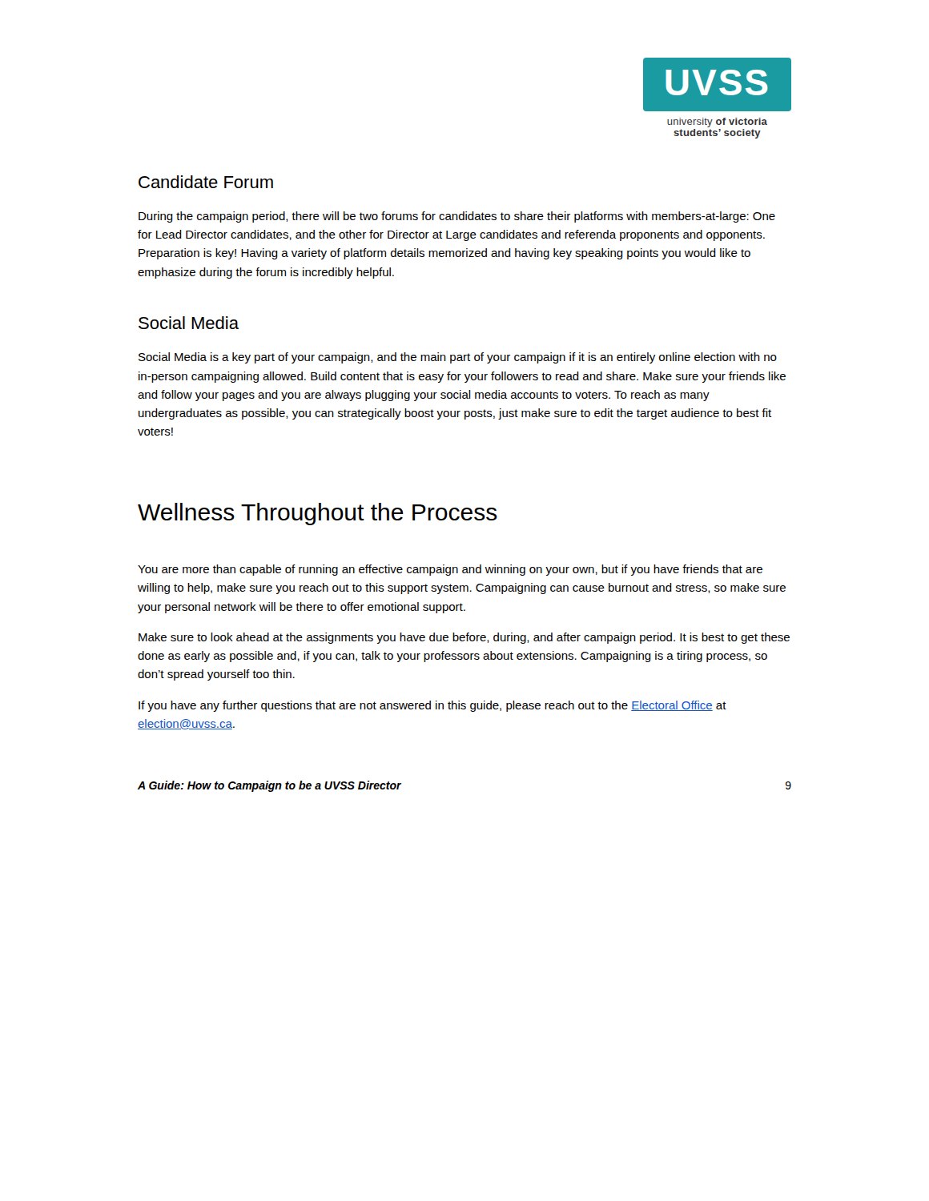UVSS
university of victoria
students’ society
Candidate Forum
During the campaign period, there will be two forums for candidates to share their platforms with members-at-large: One for Lead Director candidates, and the other for Director at Large candidates and referenda proponents and opponents. Preparation is key! Having a variety of platform details memorized and having key speaking points you would like to emphasize during the forum is incredibly helpful.
Social Media
Social Media is a key part of your campaign, and the main part of your campaign if it is an entirely online election with no in-person campaigning allowed. Build content that is easy for your followers to read and share. Make sure your friends like and follow your pages and you are always plugging your social media accounts to voters. To reach as many undergraduates as possible, you can strategically boost your posts, just make sure to edit the target audience to best fit voters!
Wellness Throughout the Process
You are more than capable of running an effective campaign and winning on your own, but if you have friends that are willing to help, make sure you reach out to this support system. Campaigning can cause burnout and stress, so make sure your personal network will be there to offer emotional support.
Make sure to look ahead at the assignments you have due before, during, and after campaign period. It is best to get these done as early as possible and, if you can, talk to your professors about extensions. Campaigning is a tiring process, so don’t spread yourself too thin.
If you have any further questions that are not answered in this guide, please reach out to the Electoral Office at election@uvss.ca.
A Guide: How to Campaign to be a UVSS Director 9